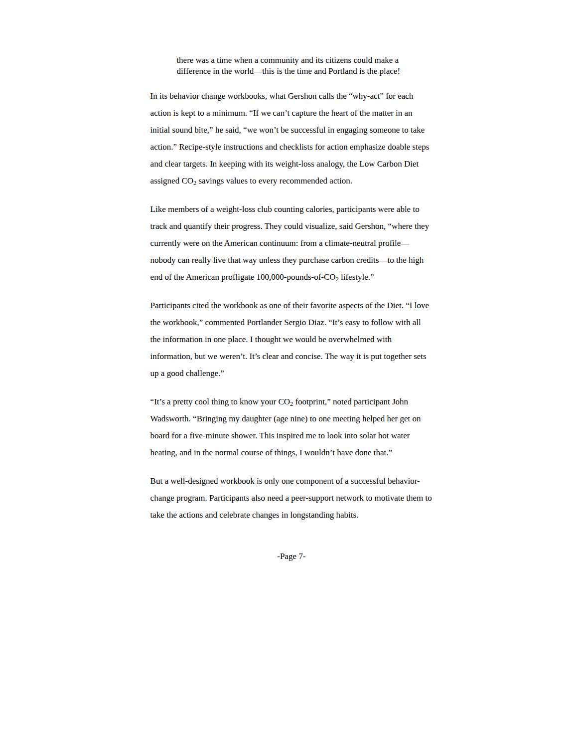there was a time when a community and its citizens could make a difference in the world—this is the time and Portland is the place!
In its behavior change workbooks, what Gershon calls the “why-act” for each action is kept to a minimum. “If we can’t capture the heart of the matter in an initial sound bite,” he said, “we won’t be successful in engaging someone to take action.” Recipe-style instructions and checklists for action emphasize doable steps and clear targets. In keeping with its weight-loss analogy, the Low Carbon Diet assigned CO2 savings values to every recommended action.
Like members of a weight-loss club counting calories, participants were able to track and quantify their progress. They could visualize, said Gershon, “where they currently were on the American continuum: from a climate-neutral profile—nobody can really live that way unless they purchase carbon credits—to the high end of the American profligate 100,000-pounds-of-CO2 lifestyle.”
Participants cited the workbook as one of their favorite aspects of the Diet. “I love the workbook,” commented Portlander Sergio Diaz. “It’s easy to follow with all the information in one place. I thought we would be overwhelmed with information, but we weren’t. It’s clear and concise. The way it is put together sets up a good challenge.”
“It’s a pretty cool thing to know your CO2 footprint,” noted participant John Wadsworth. “Bringing my daughter (age nine) to one meeting helped her get on board for a five-minute shower. This inspired me to look into solar hot water heating, and in the normal course of things, I wouldn’t have done that.”
But a well-designed workbook is only one component of a successful behavior-change program. Participants also need a peer-support network to motivate them to take the actions and celebrate changes in longstanding habits.
-Page 7-